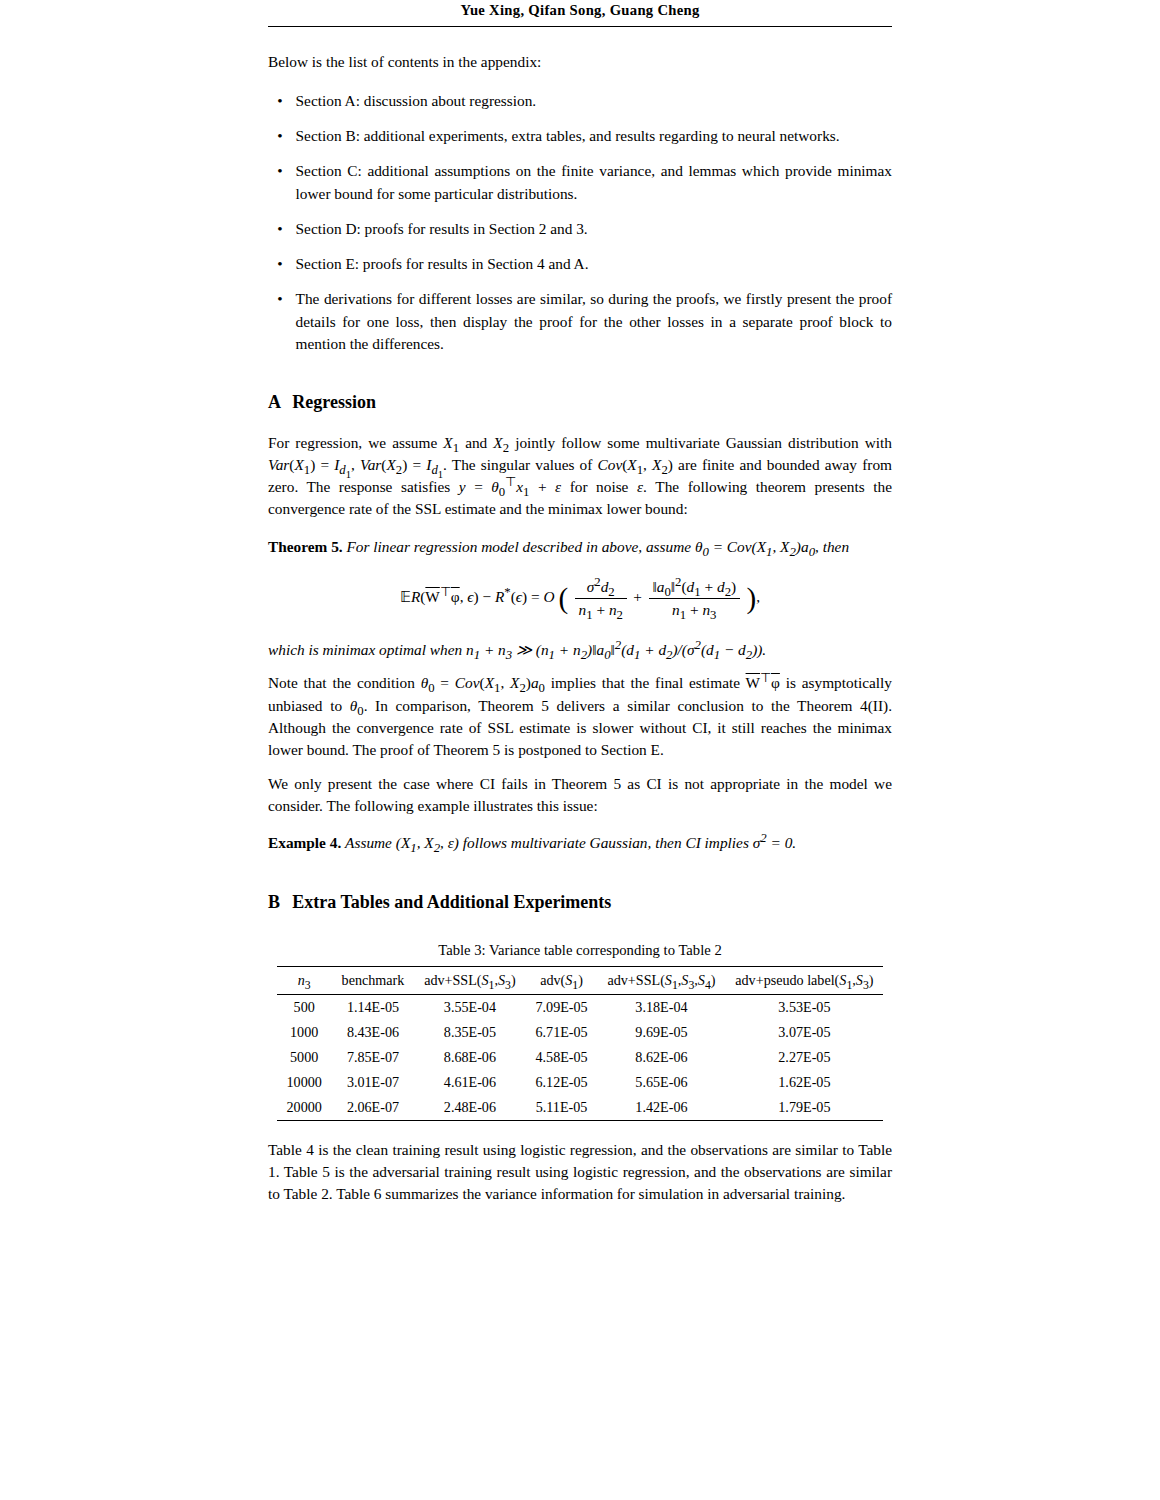Yue Xing, Qifan Song, Guang Cheng
Below is the list of contents in the appendix:
Section A: discussion about regression.
Section B: additional experiments, extra tables, and results regarding to neural networks.
Section C: additional assumptions on the finite variance, and lemmas which provide minimax lower bound for some particular distributions.
Section D: proofs for results in Section 2 and 3.
Section E: proofs for results in Section 4 and A.
The derivations for different losses are similar, so during the proofs, we firstly present the proof details for one loss, then display the proof for the other losses in a separate proof block to mention the differences.
ARegression
For regression, we assume X1 and X2 jointly follow some multivariate Gaussian distribution with Var(X1) = Id1, Var(X2) = Id1. The singular values of Cov(X1, X2) are finite and bounded away from zero. The response satisfies y = θ0⊤x1 + ε for noise ε. The following theorem presents the convergence rate of the SSL estimate and the minimax lower bound:
Theorem 5. For linear regression model described in above, assume θ0 = Cov(X1, X2)a0, then
𝔼R(W⊤φ, ϵ) − R*(ϵ) = O ( σ2d2 n1 + n2 + ‖a0‖2(d1 + d2) n1 + n3 ),
which is minimax optimal when n1 + n3 ≫ (n1 + n2)‖a0‖2(d1 + d2)/(σ2(d1 − d2)).
Note that the condition θ0 = Cov(X1, X2)a0 implies that the final estimate W⊤φ is asymptotically unbiased to θ0. In comparison, Theorem 5 delivers a similar conclusion to the Theorem 4(II). Although the convergence rate of SSL estimate is slower without CI, it still reaches the minimax lower bound. The proof of Theorem 5 is postponed to Section E.
We only present the case where CI fails in Theorem 5 as CI is not appropriate in the model we consider. The following example illustrates this issue:
Example 4. Assume (X1, X2, ε) follows multivariate Gaussian, then CI implies σ2 = 0.
BExtra Tables and Additional Experiments
Table 3: Variance table corresponding to Table 2
| n 3 | benchmark | adv+SSL( S 1 , S 3 ) | adv( S 1 ) | adv+SSL( S 1 , S 3 , S 4 ) | adv+pseudo label( S 1 , S 3 ) |
| --- | --- | --- | --- | --- | --- |
| 500 | 1.14E-05 | 3.55E-04 | 7.09E-05 | 3.18E-04 | 3.53E-05 |
| 1000 | 8.43E-06 | 8.35E-05 | 6.71E-05 | 9.69E-05 | 3.07E-05 |
| 5000 | 7.85E-07 | 8.68E-06 | 4.58E-05 | 8.62E-06 | 2.27E-05 |
| 10000 | 3.01E-07 | 4.61E-06 | 6.12E-05 | 5.65E-06 | 1.62E-05 |
| 20000 | 2.06E-07 | 2.48E-06 | 5.11E-05 | 1.42E-06 | 1.79E-05 |
Table 4 is the clean training result using logistic regression, and the observations are similar to Table 1. Table 5 is the adversarial training result using logistic regression, and the observations are similar to Table 2. Table 6 summarizes the variance information for simulation in adversarial training.